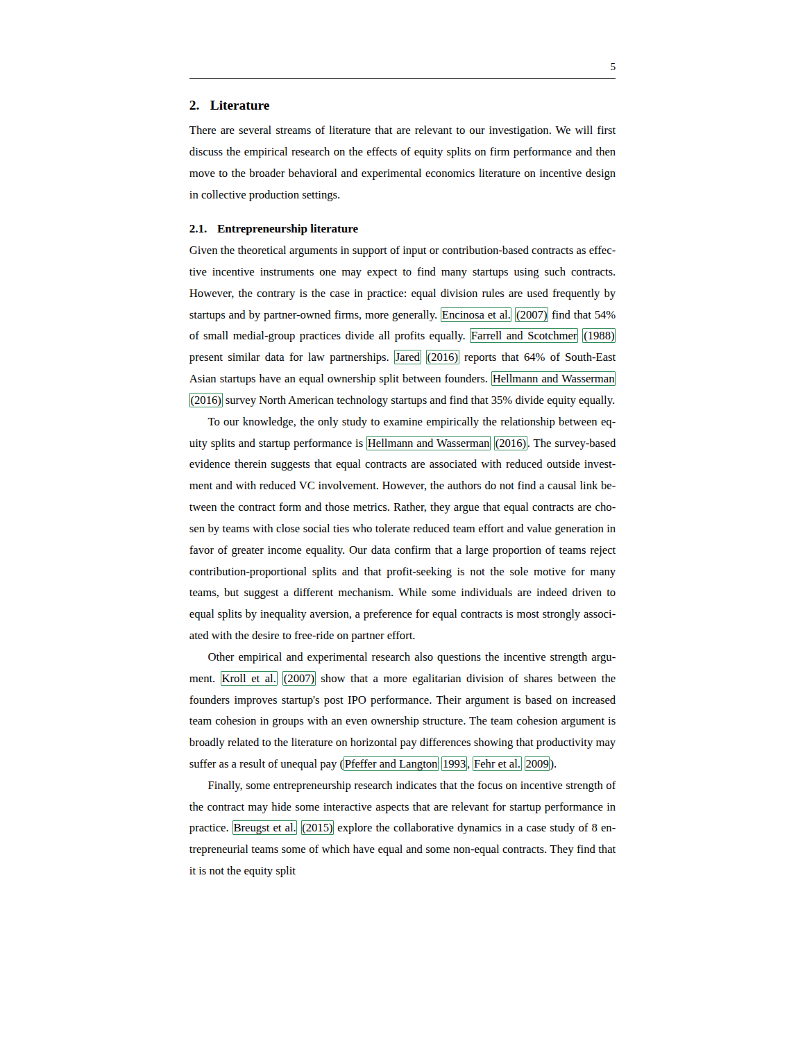5
2. Literature
There are several streams of literature that are relevant to our investigation. We will first discuss the empirical research on the effects of equity splits on firm performance and then move to the broader behavioral and experimental economics literature on incentive design in collective production settings.
2.1. Entrepreneurship literature
Given the theoretical arguments in support of input or contribution-based contracts as effective incentive instruments one may expect to find many startups using such contracts. However, the contrary is the case in practice: equal division rules are used frequently by startups and by partner-owned firms, more generally. Encinosa et al. (2007) find that 54% of small medial-group practices divide all profits equally. Farrell and Scotchmer (1988) present similar data for law partnerships. Jared (2016) reports that 64% of South-East Asian startups have an equal ownership split between founders. Hellmann and Wasserman (2016) survey North American technology startups and find that 35% divide equity equally.
To our knowledge, the only study to examine empirically the relationship between equity splits and startup performance is Hellmann and Wasserman (2016). The survey-based evidence therein suggests that equal contracts are associated with reduced outside investment and with reduced VC involvement. However, the authors do not find a causal link between the contract form and those metrics. Rather, they argue that equal contracts are chosen by teams with close social ties who tolerate reduced team effort and value generation in favor of greater income equality. Our data confirm that a large proportion of teams reject contribution-proportional splits and that profit-seeking is not the sole motive for many teams, but suggest a different mechanism. While some individuals are indeed driven to equal splits by inequality aversion, a preference for equal contracts is most strongly associated with the desire to free-ride on partner effort.
Other empirical and experimental research also questions the incentive strength argument. Kroll et al. (2007) show that a more egalitarian division of shares between the founders improves startup's post IPO performance. Their argument is based on increased team cohesion in groups with an even ownership structure. The team cohesion argument is broadly related to the literature on horizontal pay differences showing that productivity may suffer as a result of unequal pay (Pfeffer and Langton 1993, Fehr et al. 2009).
Finally, some entrepreneurship research indicates that the focus on incentive strength of the contract may hide some interactive aspects that are relevant for startup performance in practice. Breugst et al. (2015) explore the collaborative dynamics in a case study of 8 entrepreneurial teams some of which have equal and some non-equal contracts. They find that it is not the equity split